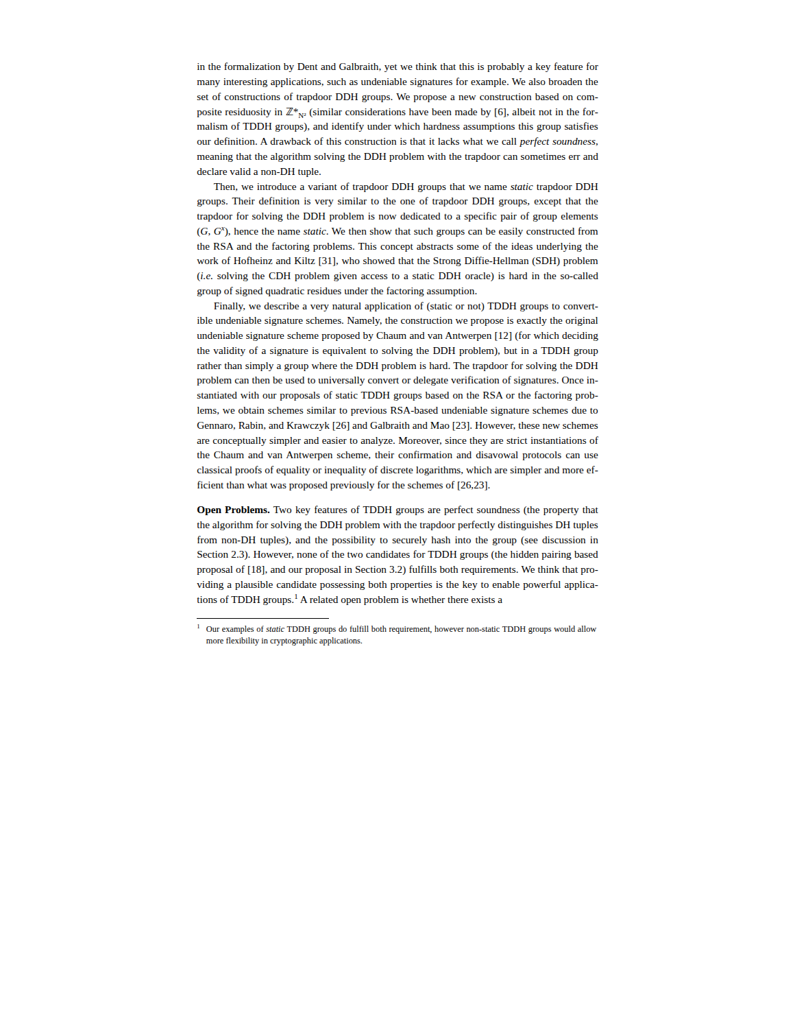in the formalization by Dent and Galbraith, yet we think that this is probably a key feature for many interesting applications, such as undeniable signatures for example. We also broaden the set of constructions of trapdoor DDH groups. We propose a new construction based on composite residuosity in ℤ*N² (similar considerations have been made by [6], albeit not in the formalism of TDDH groups), and identify under which hardness assumptions this group satisfies our definition. A drawback of this construction is that it lacks what we call perfect soundness, meaning that the algorithm solving the DDH problem with the trapdoor can sometimes err and declare valid a non-DH tuple.
Then, we introduce a variant of trapdoor DDH groups that we name static trapdoor DDH groups. Their definition is very similar to the one of trapdoor DDH groups, except that the trapdoor for solving the DDH problem is now dedicated to a specific pair of group elements (G, Gx), hence the name static. We then show that such groups can be easily constructed from the RSA and the factoring problems. This concept abstracts some of the ideas underlying the work of Hofheinz and Kiltz [31], who showed that the Strong Diffie-Hellman (SDH) problem (i.e. solving the CDH problem given access to a static DDH oracle) is hard in the so-called group of signed quadratic residues under the factoring assumption.
Finally, we describe a very natural application of (static or not) TDDH groups to convertible undeniable signature schemes. Namely, the construction we propose is exactly the original undeniable signature scheme proposed by Chaum and van Antwerpen [12] (for which deciding the validity of a signature is equivalent to solving the DDH problem), but in a TDDH group rather than simply a group where the DDH problem is hard. The trapdoor for solving the DDH problem can then be used to universally convert or delegate verification of signatures. Once instantiated with our proposals of static TDDH groups based on the RSA or the factoring problems, we obtain schemes similar to previous RSA-based undeniable signature schemes due to Gennaro, Rabin, and Krawczyk [26] and Galbraith and Mao [23]. However, these new schemes are conceptually simpler and easier to analyze. Moreover, since they are strict instantiations of the Chaum and van Antwerpen scheme, their confirmation and disavowal protocols can use classical proofs of equality or inequality of discrete logarithms, which are simpler and more efficient than what was proposed previously for the schemes of [26,23].
Open Problems. Two key features of TDDH groups are perfect soundness (the property that the algorithm for solving the DDH problem with the trapdoor perfectly distinguishes DH tuples from non-DH tuples), and the possibility to securely hash into the group (see discussion in Section 2.3). However, none of the two candidates for TDDH groups (the hidden pairing based proposal of [18], and our proposal in Section 3.2) fulfills both requirements. We think that providing a plausible candidate possessing both properties is the key to enable powerful applications of TDDH groups.1 A related open problem is whether there exists a
1 Our examples of static TDDH groups do fulfill both requirement, however non-static TDDH groups would allow more flexibility in cryptographic applications.